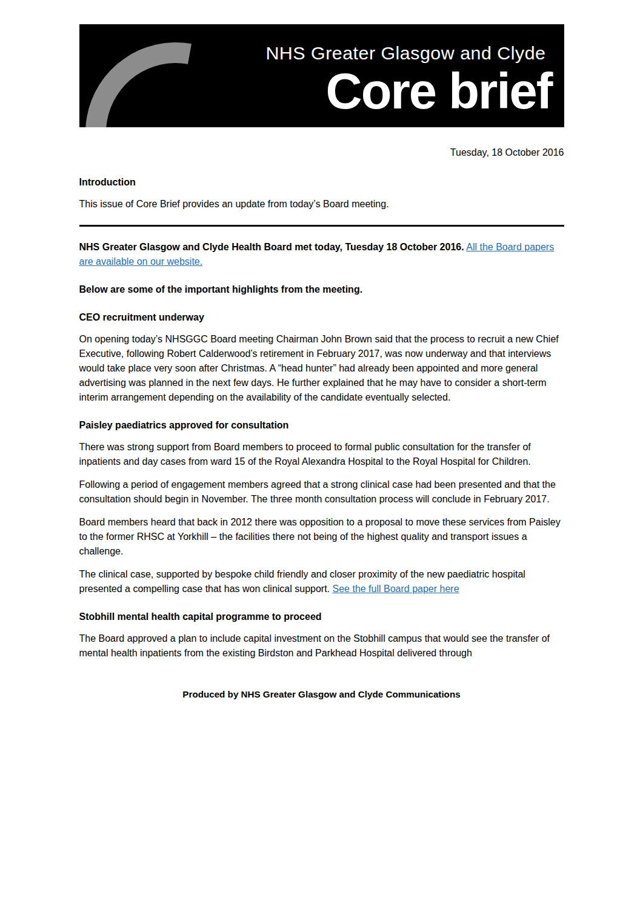NHS Greater Glasgow and Clyde
Core brief
Tuesday, 18 October 2016
Introduction
This issue of Core Brief provides an update from today’s Board meeting.
NHS Greater Glasgow and Clyde Health Board met today, Tuesday 18 October 2016. All the Board papers are available on our website.
Below are some of the important highlights from the meeting.
CEO recruitment underway
On opening today’s NHSGGC Board meeting Chairman John Brown said that the process to recruit a new Chief Executive, following Robert Calderwood’s retirement in February 2017, was now underway and that interviews would take place very soon after Christmas. A “head hunter” had already been appointed and more general advertising was planned in the next few days. He further explained that he may have to consider a short-term interim arrangement depending on the availability of the candidate eventually selected.
Paisley paediatrics approved for consultation
There was strong support from Board members to proceed to formal public consultation for the transfer of inpatients and day cases from ward 15 of the Royal Alexandra Hospital to the Royal Hospital for Children.
Following a period of engagement members agreed that a strong clinical case had been presented and that the consultation should begin in November. The three month consultation process will conclude in February 2017.
Board members heard that back in 2012 there was opposition to a proposal to move these services from Paisley to the former RHSC at Yorkhill – the facilities there not being of the highest quality and transport issues a challenge.
The clinical case, supported by bespoke child friendly and closer proximity of the new paediatric hospital presented a compelling case that has won clinical support. See the full Board paper here
Stobhill mental health capital programme to proceed
The Board approved a plan to include capital investment on the Stobhill campus that would see the transfer of mental health inpatients from the existing Birdston and Parkhead Hospital delivered through
Produced by NHS Greater Glasgow and Clyde Communications